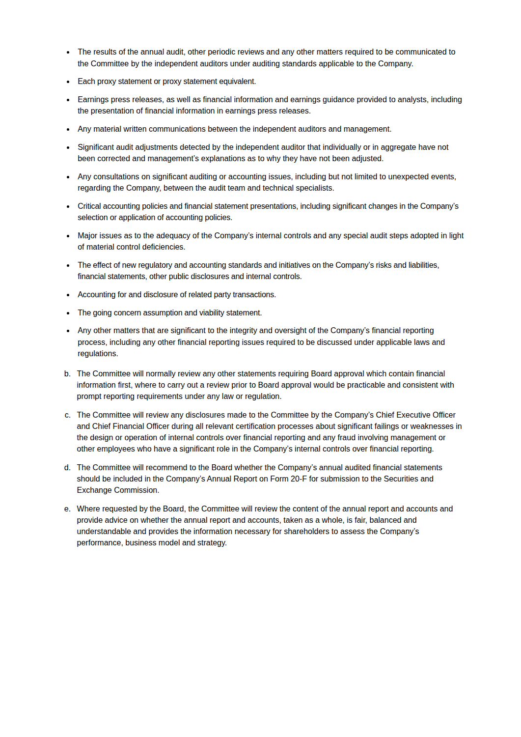The results of the annual audit, other periodic reviews and any other matters required to be communicated to the Committee by the independent auditors under auditing standards applicable to the Company.
Each proxy statement or proxy statement equivalent.
Earnings press releases, as well as financial information and earnings guidance provided to analysts, including the presentation of financial information in earnings press releases.
Any material written communications between the independent auditors and management.
Significant audit adjustments detected by the independent auditor that individually or in aggregate have not been corrected and management’s explanations as to why they have not been adjusted.
Any consultations on significant auditing or accounting issues, including but not limited to unexpected events, regarding the Company, between the audit team and technical specialists.
Critical accounting policies and financial statement presentations, including significant changes in the Company’s selection or application of accounting policies.
Major issues as to the adequacy of the Company’s internal controls and any special audit steps adopted in light of material control deficiencies.
The effect of new regulatory and accounting standards and initiatives on the Company’s risks and liabilities, financial statements, other public disclosures and internal controls.
Accounting for and disclosure of related party transactions.
The going concern assumption and viability statement.
Any other matters that are significant to the integrity and oversight of the Company’s financial reporting process, including any other financial reporting issues required to be discussed under applicable laws and regulations.
The Committee will normally review any other statements requiring Board approval which contain financial information first, where to carry out a review prior to Board approval would be practicable and consistent with prompt reporting requirements under any law or regulation.
The Committee will review any disclosures made to the Committee by the Company’s Chief Executive Officer and Chief Financial Officer during all relevant certification processes about significant failings or weaknesses in the design or operation of internal controls over financial reporting and any fraud involving management or other employees who have a significant role in the Company’s internal controls over financial reporting.
The Committee will recommend to the Board whether the Company’s annual audited financial statements should be included in the Company’s Annual Report on Form 20-F for submission to the Securities and Exchange Commission.
Where requested by the Board, the Committee will review the content of the annual report and accounts and provide advice on whether the annual report and accounts, taken as a whole, is fair, balanced and understandable and provides the information necessary for shareholders to assess the Company’s performance, business model and strategy.